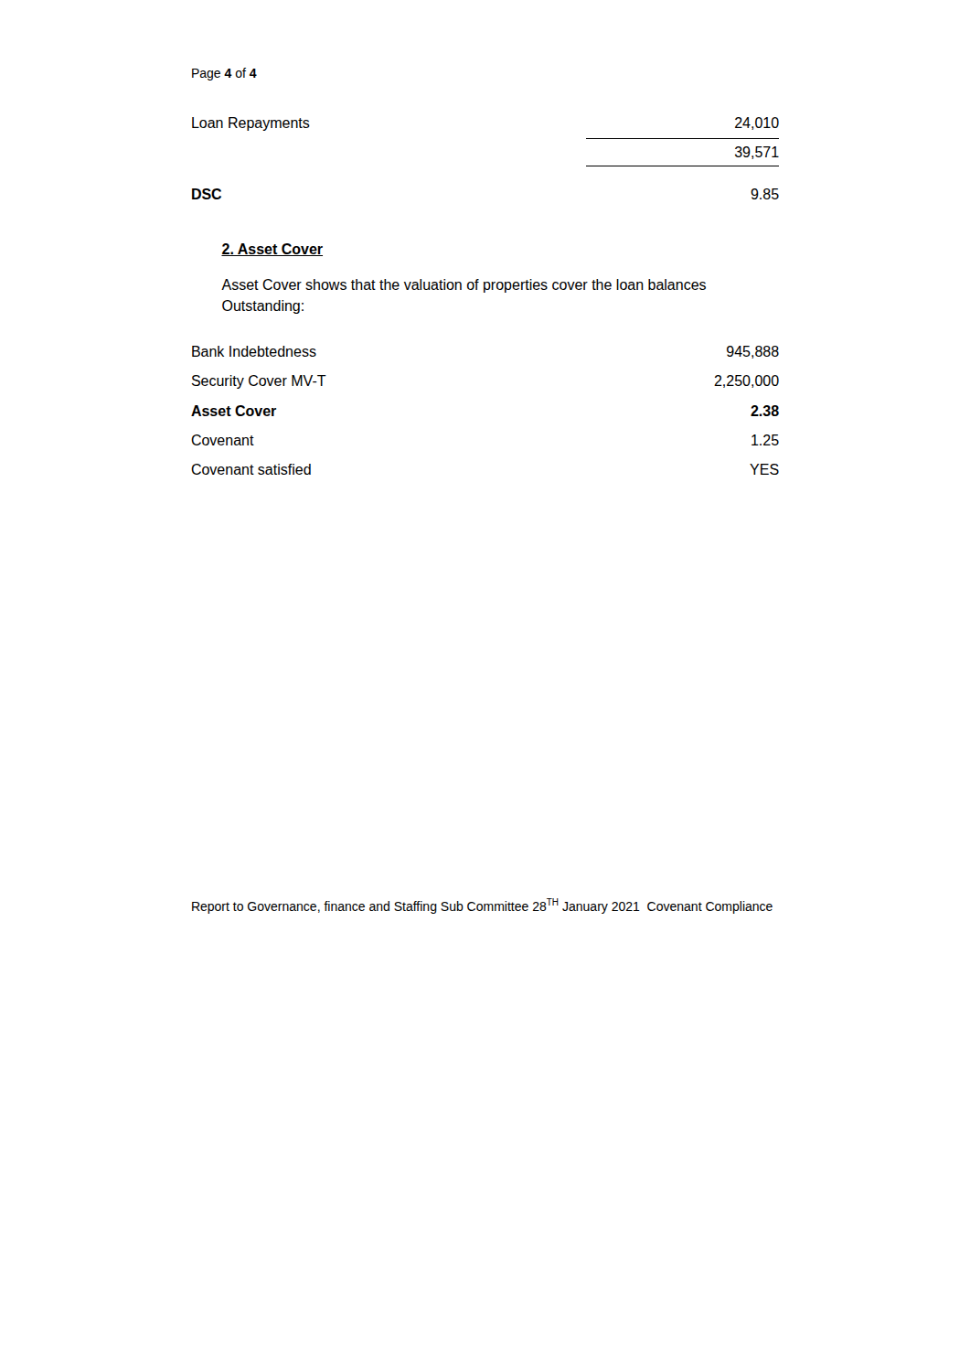Page 4 of 4
| Loan Repayments | 24,010 |
| | 39,571 |
| DSC | 9.85 |
2. Asset Cover
Asset Cover shows that the valuation of properties cover the loan balances Outstanding:
| Bank Indebtedness | 945,888 |
| Security Cover MV-T | 2,250,000 |
| Asset Cover | 2.38 |
| Covenant | 1.25 |
| Covenant satisfied | YES |
Report to Governance, finance and Staffing Sub Committee 28TH January 2021 Covenant Compliance